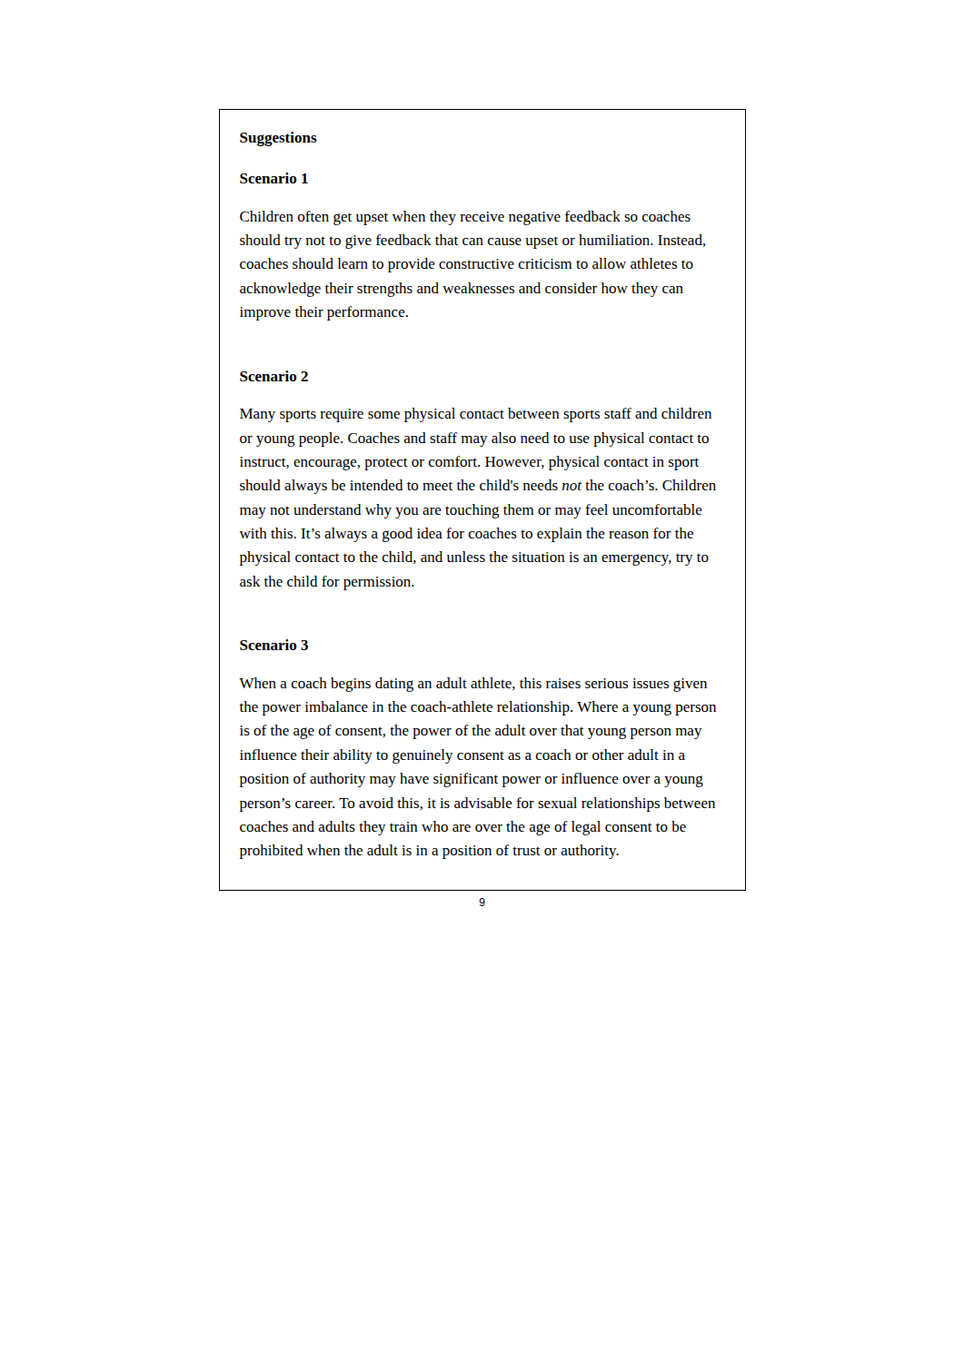Suggestions
Scenario 1
Children often get upset when they receive negative feedback so coaches should try not to give feedback that can cause upset or humiliation. Instead, coaches should learn to provide constructive criticism to allow athletes to acknowledge their strengths and weaknesses and consider how they can improve their performance.
Scenario 2
Many sports require some physical contact between sports staff and children or young people. Coaches and staff may also need to use physical contact to instruct, encourage, protect or comfort. However, physical contact in sport should always be intended to meet the child's needs not the coach’s. Children may not understand why you are touching them or may feel uncomfortable with this. It’s always a good idea for coaches to explain the reason for the physical contact to the child, and unless the situation is an emergency, try to ask the child for permission.
Scenario 3
When a coach begins dating an adult athlete, this raises serious issues given the power imbalance in the coach-athlete relationship. Where a young person is of the age of consent, the power of the adult over that young person may influence their ability to genuinely consent as a coach or other adult in a position of authority may have significant power or influence over a young person’s career. To avoid this, it is advisable for sexual relationships between coaches and adults they train who are over the age of legal consent to be prohibited when the adult is in a position of trust or authority.
9